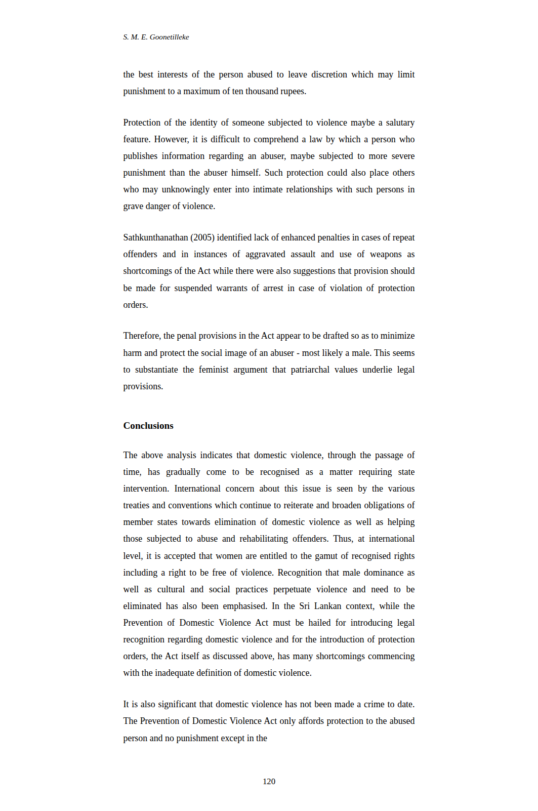S. M. E. Goonetilleke
the best interests of the person abused to leave discretion which may limit punishment to a maximum of ten thousand rupees.
Protection of the identity of someone subjected to violence maybe a salutary feature. However, it is difficult to comprehend a law by which a person who publishes information regarding an abuser, maybe subjected to more severe punishment than the abuser himself. Such protection could also place others who may unknowingly enter into intimate relationships with such persons in grave danger of violence.
Sathkunthanathan (2005) identified lack of enhanced penalties in cases of repeat offenders and in instances of aggravated assault and use of weapons as shortcomings of the Act while there were also suggestions that provision should be made for suspended warrants of arrest in case of violation of protection orders.
Therefore, the penal provisions in the Act appear to be drafted so as to minimize harm and protect the social image of an abuser - most likely a male. This seems to substantiate the feminist argument that patriarchal values underlie legal provisions.
Conclusions
The above analysis indicates that domestic violence, through the passage of time, has gradually come to be recognised as a matter requiring state intervention. International concern about this issue is seen by the various treaties and conventions which continue to reiterate and broaden obligations of member states towards elimination of domestic violence as well as helping those subjected to abuse and rehabilitating offenders. Thus, at international level, it is accepted that women are entitled to the gamut of recognised rights including a right to be free of violence. Recognition that male dominance as well as cultural and social practices perpetuate violence and need to be eliminated has also been emphasised. In the Sri Lankan context, while the Prevention of Domestic Violence Act must be hailed for introducing legal recognition regarding domestic violence and for the introduction of protection orders, the Act itself as discussed above, has many shortcomings commencing with the inadequate definition of domestic violence.
It is also significant that domestic violence has not been made a crime to date. The Prevention of Domestic Violence Act only affords protection to the abused person and no punishment except in the
120